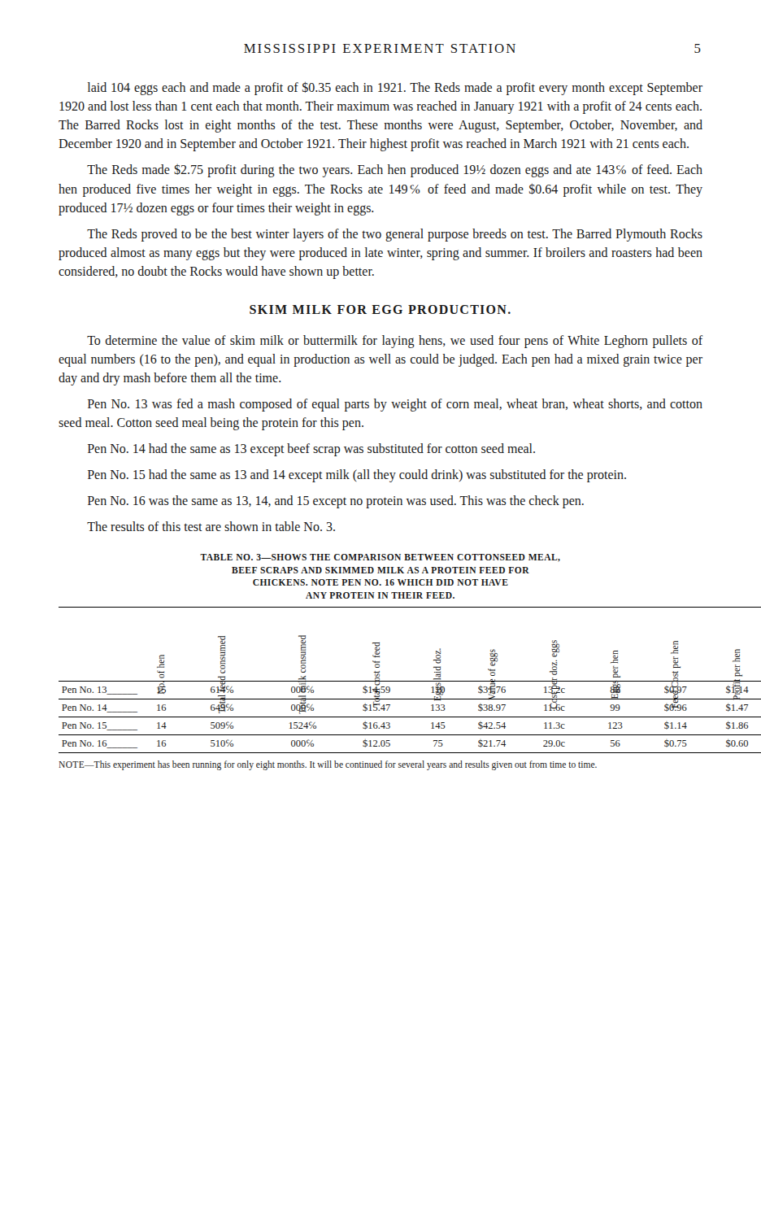5 Mississippi Experiment Station 5
laid 104 eggs each and made a profit of $0.35 each in 1921. The Reds made a profit every month except September 1920 and lost less than 1 cent each that month. Their maximum was reached in January 1921 with a profit of 24 cents each. The Barred Rocks lost in eight months of the test. These months were August, September, October, November, and December 1920 and in September and October 1921. Their highest profit was reached in March 1921 with 21 cents each.
The Reds made $2.75 profit during the two years. Each hen produced 19½ dozen eggs and ate 143℅ of feed. Each hen produced five times her weight in eggs. The Rocks ate 149℅ of feed and made $0.64 profit while on test. They produced 17½ dozen eggs or four times their weight in eggs.
The Reds proved to be the best winter layers of the two general purpose breeds on test. The Barred Plymouth Rocks produced almost as many eggs but they were produced in late winter, spring and summer. If broilers and roasters had been considered, no doubt the Rocks would have shown up better.
Skim Milk for Egg Production.
To determine the value of skim milk or buttermilk for laying hens, we used four pens of White Leghorn pullets of equal numbers (16 to the pen), and equal in production as well as could be judged. Each pen had a mixed grain twice per day and dry mash before them all the time.
Pen No. 13 was fed a mash composed of equal parts by weight of corn meal, wheat bran, wheat shorts, and cotton seed meal. Cotton seed meal being the protein for this pen.
Pen No. 14 had the same as 13 except beef scrap was substituted for cotton seed meal.
Pen No. 15 had the same as 13 and 14 except milk (all they could drink) was substituted for the protein.
Pen No. 16 was the same as 13, 14, and 15 except no protein was used. This was the check pen.
The results of this test are shown in table No. 3.
Table No. 3—Shows the Comparison Between Cottonseed Meal,
Beef Scraps and Skimmed Milk as a Protein Feed for
Chickens. Note Pen No. 16 Which Did Not Have
Any Protein in Their Feed.
| | No. of hen | Total feed consumed | Total milk consumed | Total cost of feed | Eggs laid doz. | Value of eggs | Cost per doz. eggs | Eggs per hen | Feed Cost per hen | Profit per hen |
| --- | --- | --- | --- | --- | --- | --- | --- | --- | --- | --- |
| Pen No. 13______ | 15 | 614℅ | 000℅ | $14.59 | 110 | $31.76 | 13.2c | 88 | $0.97 | $1.14 |
| Pen No. 14______ | 16 | 649℅ | 000℅ | $15.47 | 133 | $38.97 | 11.6c | 99 | $0.96 | $1.47 |
| Pen No. 15______ | 14 | 509℅ | 1524℅ | $16.43 | 145 | $42.54 | 11.3c | 123 | $1.14 | $1.86 |
| Pen No. 16______ | 16 | 510℅ | 000℅ | $12.05 | 75 | $21.74 | 29.0c | 56 | $0.75 | $0.60 |
NOTE—This experiment has been running for only eight months. It will be continued for several years and results given out from time to time.